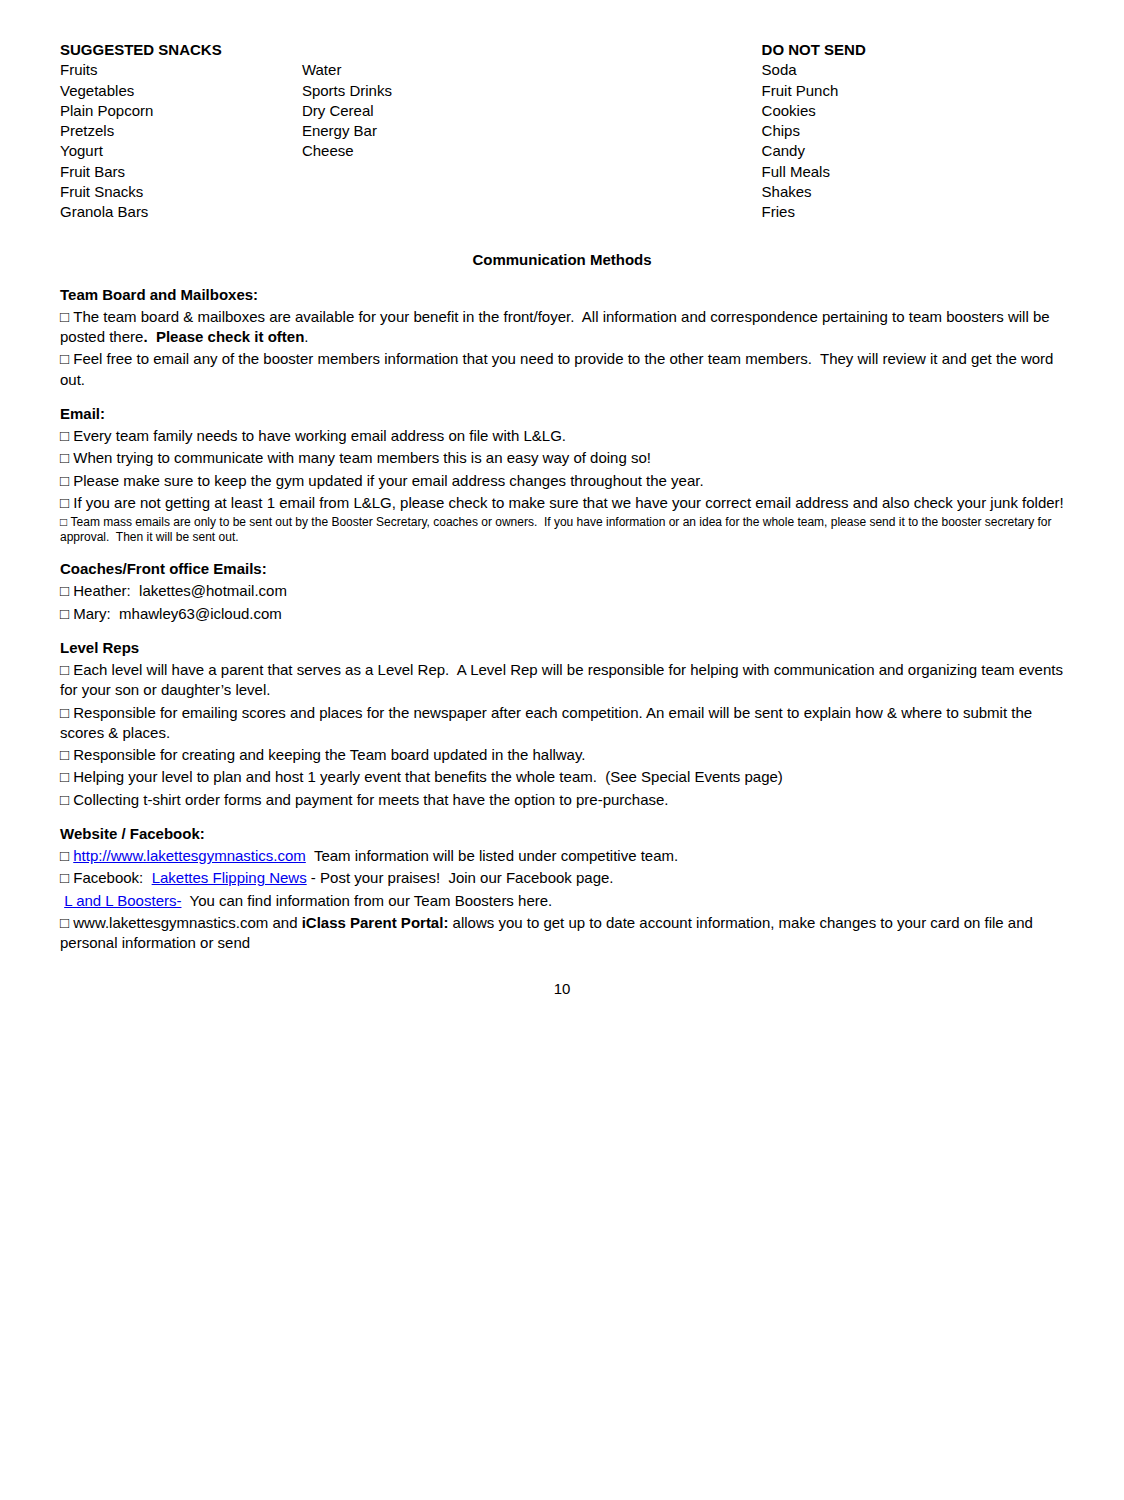| SUGGESTED SNACKS | | | DO NOT SEND |
| --- | --- | --- | --- |
| Fruits | Water | | Soda |
| Vegetables | Sports Drinks | | Fruit Punch |
| Plain Popcorn | Dry Cereal | | Cookies |
| Pretzels | Energy Bar | | Chips |
| Yogurt | Cheese | | Candy |
| Fruit Bars | | | Full Meals |
| Fruit Snacks | | | Shakes |
| Granola Bars | | | Fries |
Communication Methods
Team Board and Mailboxes:
The team board & mailboxes are available for your benefit in the front/foyer. All information and correspondence pertaining to team boosters will be posted there. Please check it often.
Feel free to email any of the booster members information that you need to provide to the other team members. They will review it and get the word out.
Email:
Every team family needs to have working email address on file with L&LG.
When trying to communicate with many team members this is an easy way of doing so!
Please make sure to keep the gym updated if your email address changes throughout the year.
If you are not getting at least 1 email from L&LG, please check to make sure that we have your correct email address and also check your junk folder!
Team mass emails are only to be sent out by the Booster Secretary, coaches or owners. If you have information or an idea for the whole team, please send it to the booster secretary for approval. Then it will be sent out.
Coaches/Front office Emails:
Heather: lakettes@hotmail.com
Mary: mhawley63@icloud.com
Level Reps
Each level will have a parent that serves as a Level Rep. A Level Rep will be responsible for helping with communication and organizing team events for your son or daughter’s level.
Responsible for emailing scores and places for the newspaper after each competition. An email will be sent to explain how & where to submit the scores & places.
Responsible for creating and keeping the Team board updated in the hallway.
Helping your level to plan and host 1 yearly event that benefits the whole team. (See Special Events page)
Collecting t-shirt order forms and payment for meets that have the option to pre-purchase.
Website / Facebook:
http://www.lakettesgymnastics.com Team information will be listed under competitive team.
Facebook: Lakettes Flipping News - Post your praises! Join our Facebook page.
L and L Boosters- You can find information from our Team Boosters here.
www.lakettesgymnastics.com and iClass Parent Portal: allows you to get up to date account information, make changes to your card on file and personal information or send
10